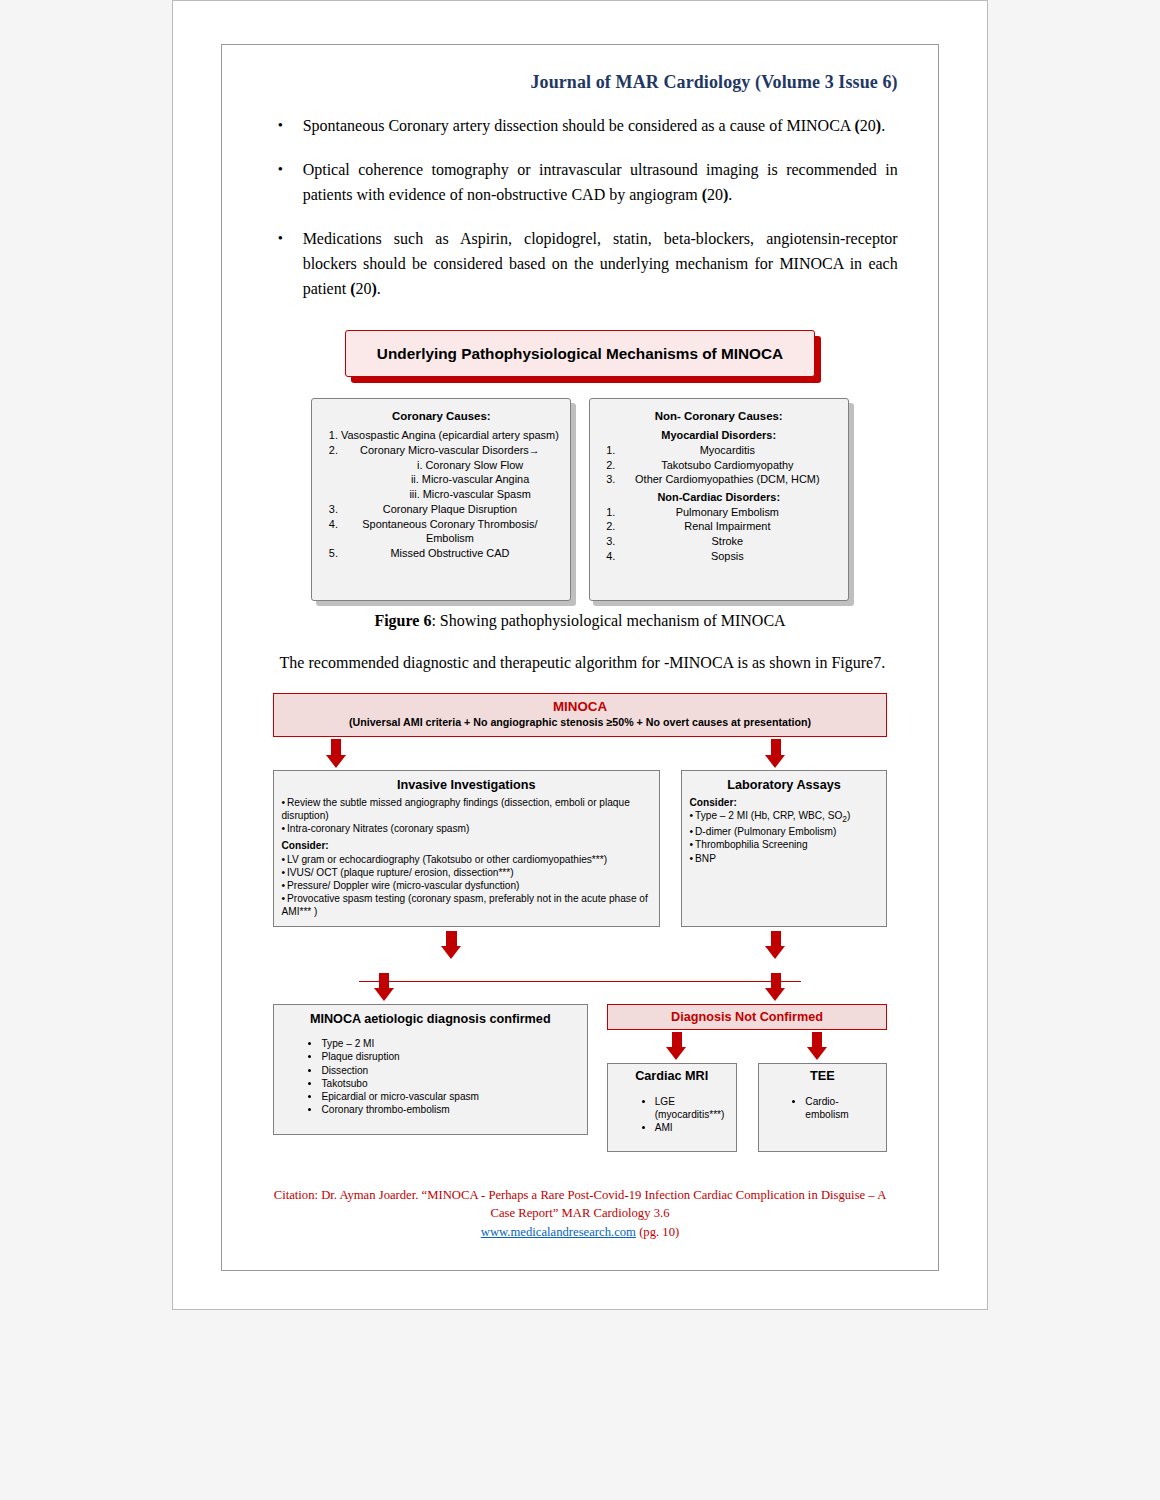Journal of MAR Cardiology (Volume 3 Issue 6)
Spontaneous Coronary artery dissection should be considered as a cause of MINOCA (20).
Optical coherence tomography or intravascular ultrasound imaging is recommended in patients with evidence of non-obstructive CAD by angiogram (20).
Medications such as Aspirin, clopidogrel, statin, beta-blockers, angiotensin-receptor blockers should be considered based on the underlying mechanism for MINOCA in each patient (20).
Underlying Pathophysiological Mechanisms of MINOCA
Coronary Causes:
Vasospastic Angina (epicardial artery spasm)
Coronary Micro-vascular Disorders→
i. Coronary Slow Flow
ii. Micro-vascular Angina
iii. Micro-vascular Spasm
Coronary Plaque Disruption
Spontaneous Coronary Thrombosis/ Embolism
Missed Obstructive CAD
Non- Coronary Causes:
Myocardial Disorders:
Myocarditis
Takotsubo Cardiomyopathy
Other Cardiomyopathies (DCM, HCM)
Non-Cardiac Disorders:
Pulmonary Embolism
Renal Impairment
Stroke
Sopsis
Figure 6: Showing pathophysiological mechanism of MINOCA
The recommended diagnostic and therapeutic algorithm for -MINOCA is as shown in Figure7.
MINOCA
(Universal AMI criteria + No angiographic stenosis ≥50% + No overt causes at presentation)
Invasive Investigations
Review the subtle missed angiography findings (dissection, emboli or plaque disruption)
Intra-coronary Nitrates (coronary spasm)
Consider:
LV gram or echocardiography (Takotsubo or other cardiomyopathies***)
IVUS/ OCT (plaque rupture/ erosion, dissection***)
Pressure/ Doppler wire (micro-vascular dysfunction)
Provocative spasm testing (coronary spasm, preferably not in the acute phase of AMI*** )
Laboratory Assays
Consider:
Type – 2 MI (Hb, CRP, WBC, SO2)
D-dimer (Pulmonary Embolism)
Thrombophilia Screening
BNP
MINOCA aetiologic diagnosis confirmed
Type – 2 MI
Plaque disruption
Dissection
Takotsubo
Epicardial or micro-vascular spasm
Coronary thrombo-embolism
Diagnosis Not Confirmed
Cardiac MRI
LGE (myocarditis***)
AMI
TEE
Cardio-embolism
Citation: Dr. Ayman Joarder. “MINOCA - Perhaps a Rare Post-Covid-19 Infection Cardiac Complication in Disguise – A Case Report” MAR Cardiology 3.6
www.medicalandresearch.com (pg. 10)